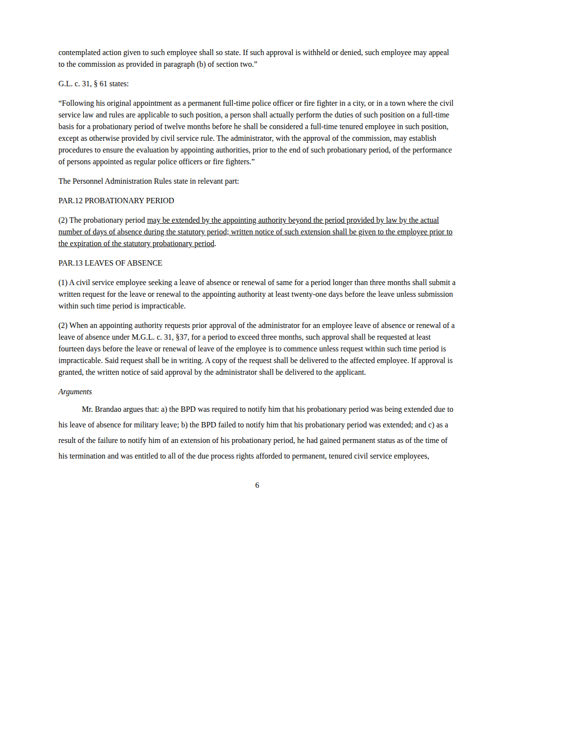contemplated action given to such employee shall so state. If such approval is withheld or denied, such employee may appeal to the commission as provided in paragraph (b) of section two.”
G.L. c. 31, § 61 states:
“Following his original appointment as a permanent full-time police officer or fire fighter in a city, or in a town where the civil service law and rules are applicable to such position, a person shall actually perform the duties of such position on a full-time basis for a probationary period of twelve months before he shall be considered a full-time tenured employee in such position, except as otherwise provided by civil service rule. The administrator, with the approval of the commission, may establish procedures to ensure the evaluation by appointing authorities, prior to the end of such probationary period, of the performance of persons appointed as regular police officers or fire fighters.”
The Personnel Administration Rules state in relevant part:
PAR.12 PROBATIONARY PERIOD
(2) The probationary period may be extended by the appointing authority beyond the period provided by law by the actual number of days of absence during the statutory period; written notice of such extension shall be given to the employee prior to the expiration of the statutory probationary period.
PAR.13 LEAVES OF ABSENCE
(1) A civil service employee seeking a leave of absence or renewal of same for a period longer than three months shall submit a written request for the leave or renewal to the appointing authority at least twenty-one days before the leave unless submission within such time period is impracticable.
(2) When an appointing authority requests prior approval of the administrator for an employee leave of absence or renewal of a leave of absence under M.G.L. c. 31, §37, for a period to exceed three months, such approval shall be requested at least fourteen days before the leave or renewal of leave of the employee is to commence unless request within such time period is impracticable. Said request shall be in writing. A copy of the request shall be delivered to the affected employee. If approval is granted, the written notice of said approval by the administrator shall be delivered to the applicant.
Arguments
Mr. Brandao argues that: a) the BPD was required to notify him that his probationary period was being extended due to his leave of absence for military leave; b) the BPD failed to notify him that his probationary period was extended; and c) as a result of the failure to notify him of an extension of his probationary period, he had gained permanent status as of the time of his termination and was entitled to all of the due process rights afforded to permanent, tenured civil service employees,
6